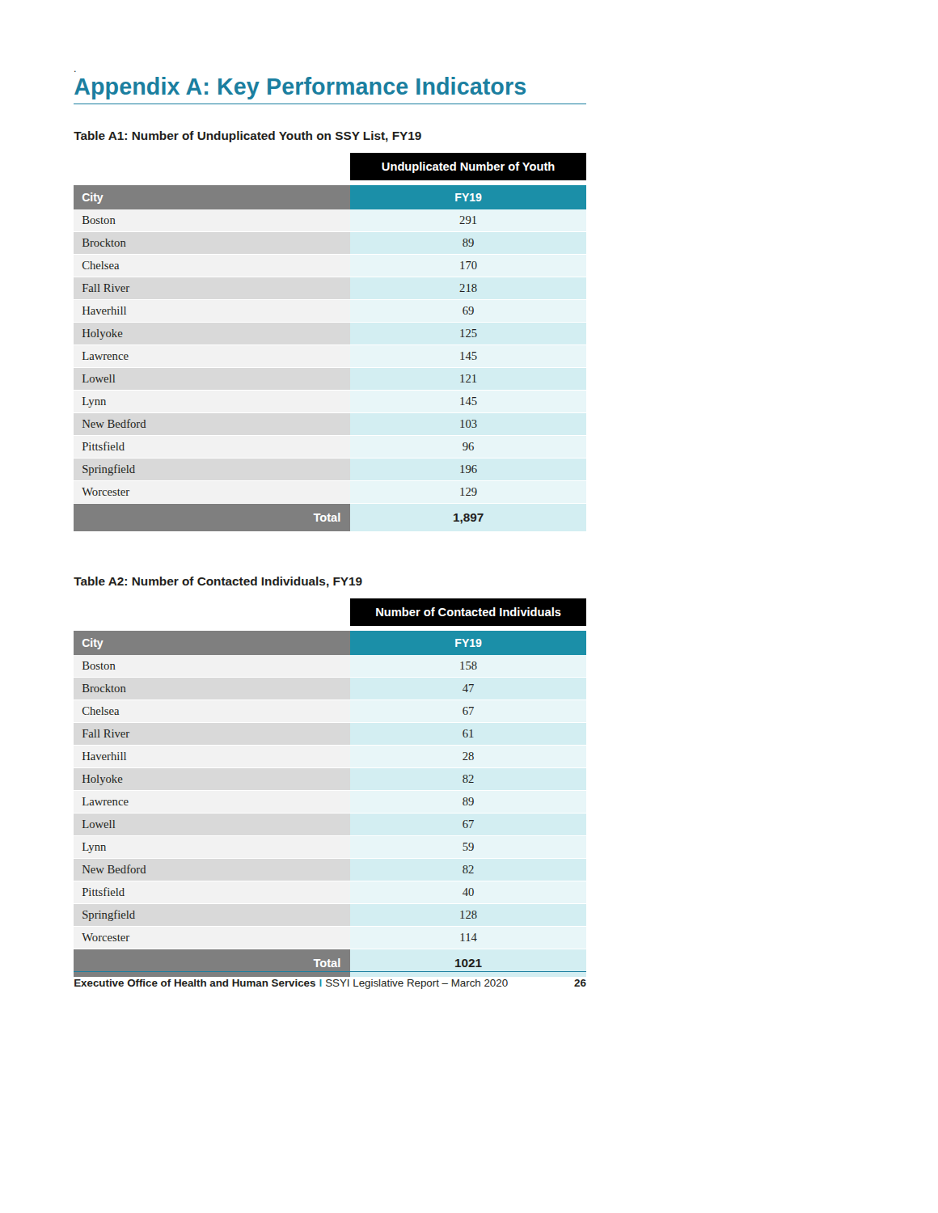.
Appendix A: Key Performance Indicators
Table A1: Number of Unduplicated Youth on SSY List, FY19
| | Unduplicated Number of Youth |
| City | FY19 |
| Boston | 291 |
| Brockton | 89 |
| Chelsea | 170 |
| Fall River | 218 |
| Haverhill | 69 |
| Holyoke | 125 |
| Lawrence | 145 |
| Lowell | 121 |
| Lynn | 145 |
| New Bedford | 103 |
| Pittsfield | 96 |
| Springfield | 196 |
| Worcester | 129 |
| Total | 1,897 |
Table A2: Number of Contacted Individuals, FY19
| | Number of Contacted Individuals |
| City | FY19 |
| Boston | 158 |
| Brockton | 47 |
| Chelsea | 67 |
| Fall River | 61 |
| Haverhill | 28 |
| Holyoke | 82 |
| Lawrence | 89 |
| Lowell | 67 |
| Lynn | 59 |
| New Bedford | 82 |
| Pittsfield | 40 |
| Springfield | 128 |
| Worcester | 114 |
| Total | 1021 |
Executive Office of Health and Human ServiceslSSYI Legislative Report – March 2020
26